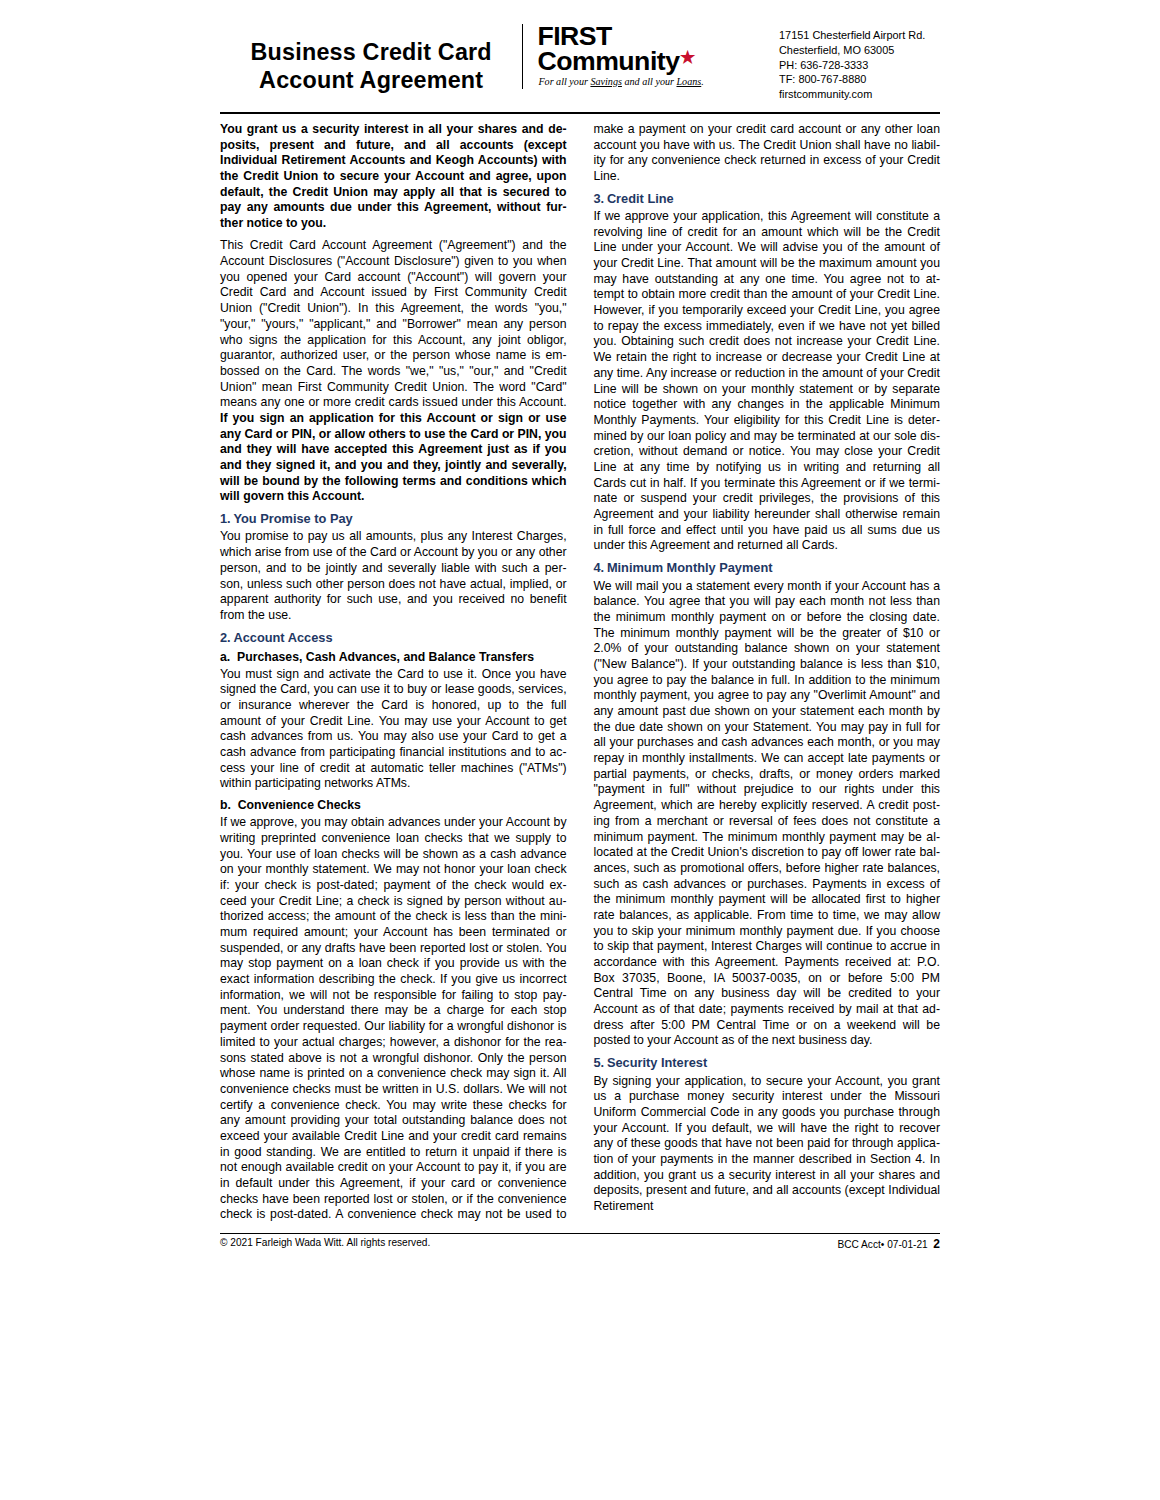Business Credit Card
Account Agreement
FIRST
Community★
For all your Savings and all your Loans.
17151 Chesterfield Airport Rd.
Chesterfield, MO 63005
PH: 636-728-3333
TF: 800-767-8880
firstcommunity.com
You grant us a security interest in all your shares and deposits, present and future, and all accounts (except Individual Retirement Accounts and Keogh Accounts) with the Credit Union to secure your Account and agree, upon default, the Credit Union may apply all that is secured to pay any amounts due under this Agreement, without further notice to you.
This Credit Card Account Agreement ("Agreement") and the Account Disclosures ("Account Disclosure") given to you when you opened your Card account ("Account") will govern your Credit Card and Account issued by First Community Credit Union ("Credit Union"). In this Agreement, the words "you," "your," "yours," "applicant," and "Borrower" mean any person who signs the application for this Account, any joint obligor, guarantor, authorized user, or the person whose name is embossed on the Card. The words "we," "us," "our," and "Credit Union" mean First Community Credit Union. The word "Card" means any one or more credit cards issued under this Account. If you sign an application for this Account or sign or use any Card or PIN, or allow others to use the Card or PIN, you and they will have accepted this Agreement just as if you and they signed it, and you and they, jointly and severally, will be bound by the following terms and conditions which will govern this Account.
1. You Promise to Pay
You promise to pay us all amounts, plus any Interest Charges, which arise from use of the Card or Account by you or any other person, and to be jointly and severally liable with such a person, unless such other person does not have actual, implied, or apparent authority for such use, and you received no benefit from the use.
2. Account Access
a. Purchases, Cash Advances, and Balance Transfers
You must sign and activate the Card to use it. Once you have signed the Card, you can use it to buy or lease goods, services, or insurance wherever the Card is honored, up to the full amount of your Credit Line. You may use your Account to get cash advances from us. You may also use your Card to get a cash advance from participating financial institutions and to access your line of credit at automatic teller machines ("ATMs") within participating networks ATMs.
b. Convenience Checks
If we approve, you may obtain advances under your Account by writing preprinted convenience loan checks that we supply to you. Your use of loan checks will be shown as a cash advance on your monthly statement. We may not honor your loan check if: your check is post-dated; payment of the check would exceed your Credit Line; a check is signed by person without authorized access; the amount of the check is less than the minimum required amount; your Account has been terminated or suspended, or any drafts have been reported lost or stolen. You may stop payment on a loan check if you provide us with the exact information describing the check. If you give us incorrect information, we will not be responsible for failing to stop payment. You understand there may be a charge for each stop payment order requested. Our liability for a wrongful dishonor is limited to your actual charges; however, a dishonor for the reasons stated above is not a wrongful dishonor. Only the person whose name is printed on a convenience check may sign it. All convenience checks must be written in U.S. dollars. We will not certify a convenience check. You may write these checks for any amount providing your total outstanding balance does not exceed your available Credit Line and your credit card remains in good standing. We are entitled to return it unpaid if there is not enough available credit on your Account to pay it, if you are in default under this Agreement, if your card or convenience checks have been reported lost or stolen, or if the convenience check is post-dated. A convenience check may not be used to make a payment on your credit card account or any other loan account you have with us. The Credit Union shall have no liability for any convenience check returned in excess of your Credit Line.
3. Credit Line
If we approve your application, this Agreement will constitute a revolving line of credit for an amount which will be the Credit Line under your Account. We will advise you of the amount of your Credit Line. That amount will be the maximum amount you may have outstanding at any one time. You agree not to attempt to obtain more credit than the amount of your Credit Line. However, if you temporarily exceed your Credit Line, you agree to repay the excess immediately, even if we have not yet billed you. Obtaining such credit does not increase your Credit Line. We retain the right to increase or decrease your Credit Line at any time. Any increase or reduction in the amount of your Credit Line will be shown on your monthly statement or by separate notice together with any changes in the applicable Minimum Monthly Payments. Your eligibility for this Credit Line is determined by our loan policy and may be terminated at our sole discretion, without demand or notice. You may close your Credit Line at any time by notifying us in writing and returning all Cards cut in half. If you terminate this Agreement or if we terminate or suspend your credit privileges, the provisions of this Agreement and your liability hereunder shall otherwise remain in full force and effect until you have paid us all sums due us under this Agreement and returned all Cards.
4. Minimum Monthly Payment
We will mail you a statement every month if your Account has a balance. You agree that you will pay each month not less than the minimum monthly payment on or before the closing date. The minimum monthly payment will be the greater of $10 or 2.0% of your outstanding balance shown on your statement ("New Balance"). If your outstanding balance is less than $10, you agree to pay the balance in full. In addition to the minimum monthly payment, you agree to pay any "Overlimit Amount" and any amount past due shown on your statement each month by the due date shown on your Statement. You may pay in full for all your purchases and cash advances each month, or you may repay in monthly installments. We can accept late payments or partial payments, or checks, drafts, or money orders marked "payment in full" without prejudice to our rights under this Agreement, which are hereby explicitly reserved. A credit posting from a merchant or reversal of fees does not constitute a minimum payment. The minimum monthly payment may be allocated at the Credit Union's discretion to pay off lower rate balances, such as promotional offers, before higher rate balances, such as cash advances or purchases. Payments in excess of the minimum monthly payment will be allocated first to higher rate balances, as applicable. From time to time, we may allow you to skip your minimum monthly payment due. If you choose to skip that payment, Interest Charges will continue to accrue in accordance with this Agreement. Payments received at: P.O. Box 37035, Boone, IA 50037-0035, on or before 5:00 PM Central Time on any business day will be credited to your Account as of that date; payments received by mail at that address after 5:00 PM Central Time or on a weekend will be posted to your Account as of the next business day.
5. Security Interest
By signing your application, to secure your Account, you grant us a purchase money security interest under the Missouri Uniform Commercial Code in any goods you purchase through your Account. If you default, we will have the right to recover any of these goods that have not been paid for through application of your payments in the manner described in Section 4. In addition, you grant us a security interest in all your shares and deposits, present and future, and all accounts (except Individual Retirement
© 2021 Farleigh Wada Witt. All rights reserved.
BCC Acct• 07-01-21 2